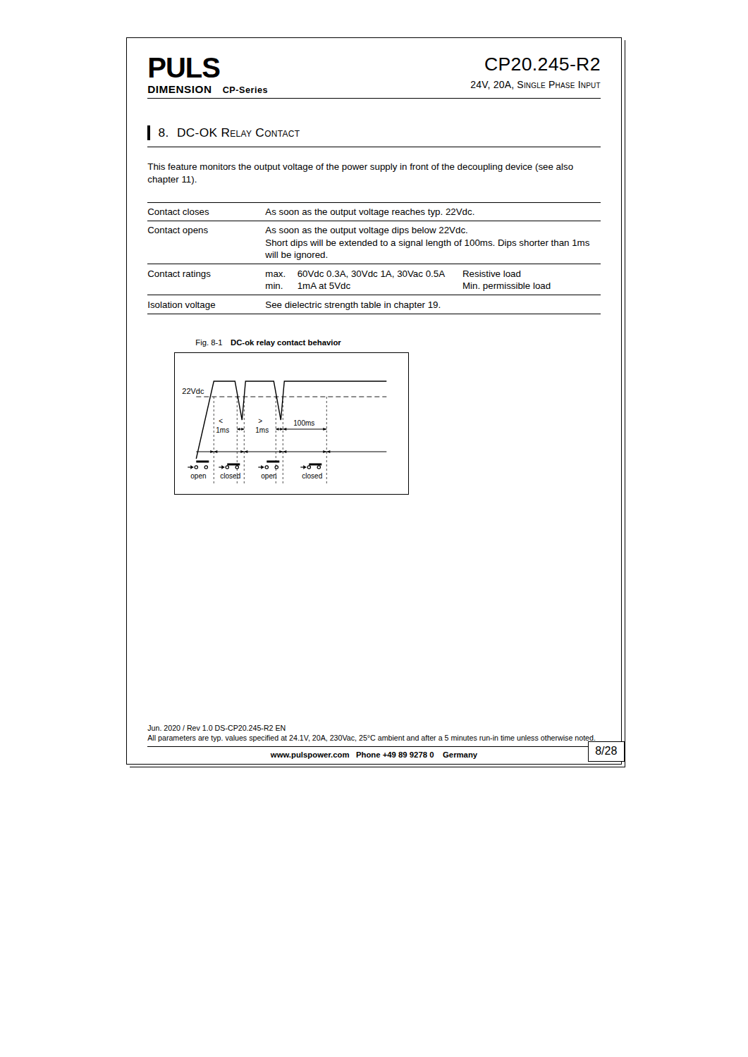PULS
DIMENSIONCP-Series
CP20.245-R2
24V, 20A, Single Phase Input
8. DC-OK Relay Contact
This feature monitors the output voltage of the power supply in front of the decoupling device (see also chapter 11).
| Contact closes | As soon as the output voltage reaches typ. 22Vdc. |
| Contact opens | As soon as the output voltage dips below 22Vdc. Short dips will be extended to a signal length of 100ms. Dips shorter than 1ms will be ignored. |
| Contact ratings | max. 60Vdc 0.3A, 30Vdc 1A, 30Vac 0.5A Resistive load min. 1mA at 5Vdc Min. permissible load |
| Isolation voltage | See dielectric strength table in chapter 19. |
Fig. 8-1 DC-ok relay contact behavior
22Vdc < 1ms > 1ms 100ms open closed open closed
Jun. 2020 / Rev 1.0 DS-CP20.245-R2 EN
All parameters are typ. values specified at 24.1V, 20A, 230Vac, 25°C ambient and after a 5 minutes run-in time unless otherwise noted.
www.pulspower.com Phone +49 89 9278 0 Germany
8/28